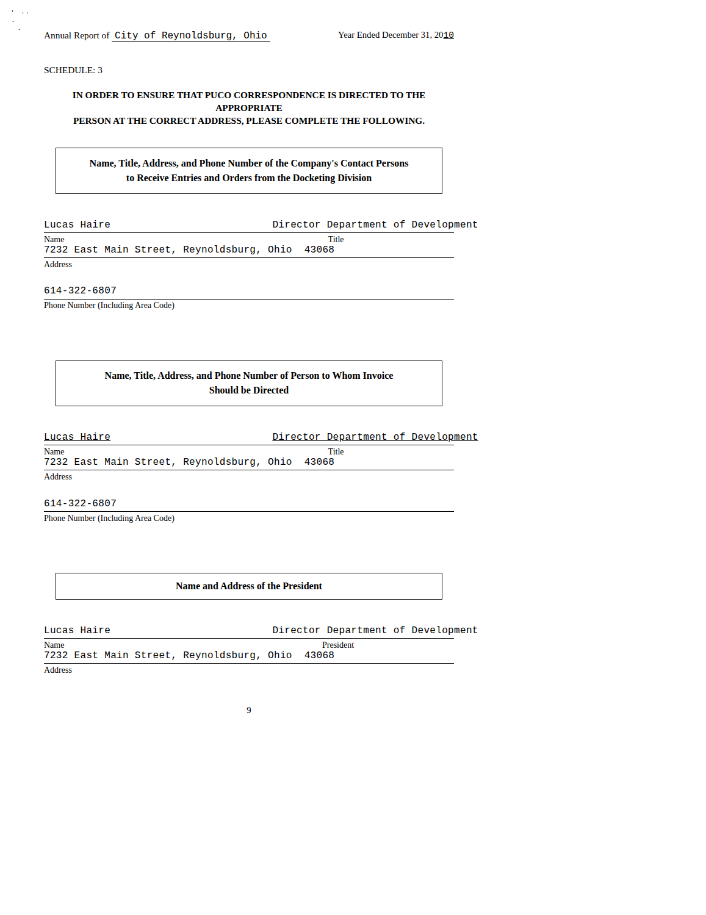' · · · ·
Year Ended December 31, 2010 Annual Report of City of Reynoldsburg, Ohio
SCHEDULE: 3
In order to ensure that PUCO correspondence is directed to the appropriate
person at the correct address, please complete the following.
Name, Title, Address, and Phone Number of the Company's Contact Persons
to Receive Entries and Orders from the Docketing Division
Lucas Haire Director Department of Development
Name Title
7232 East Main Street, Reynoldsburg, Ohio 43068
Address
614-322-6807
Phone Number (Including Area Code)
Name, Title, Address, and Phone Number of Person to Whom Invoice
Should be Directed
Lucas Haire Director Department of Development
Name Title
7232 East Main Street, Reynoldsburg, Ohio 43068
Address
614-322-6807
Phone Number (Including Area Code)
Name and Address of the President
Lucas Haire Director Department of Development
Name President
7232 East Main Street, Reynoldsburg, Ohio 43068
Address
9